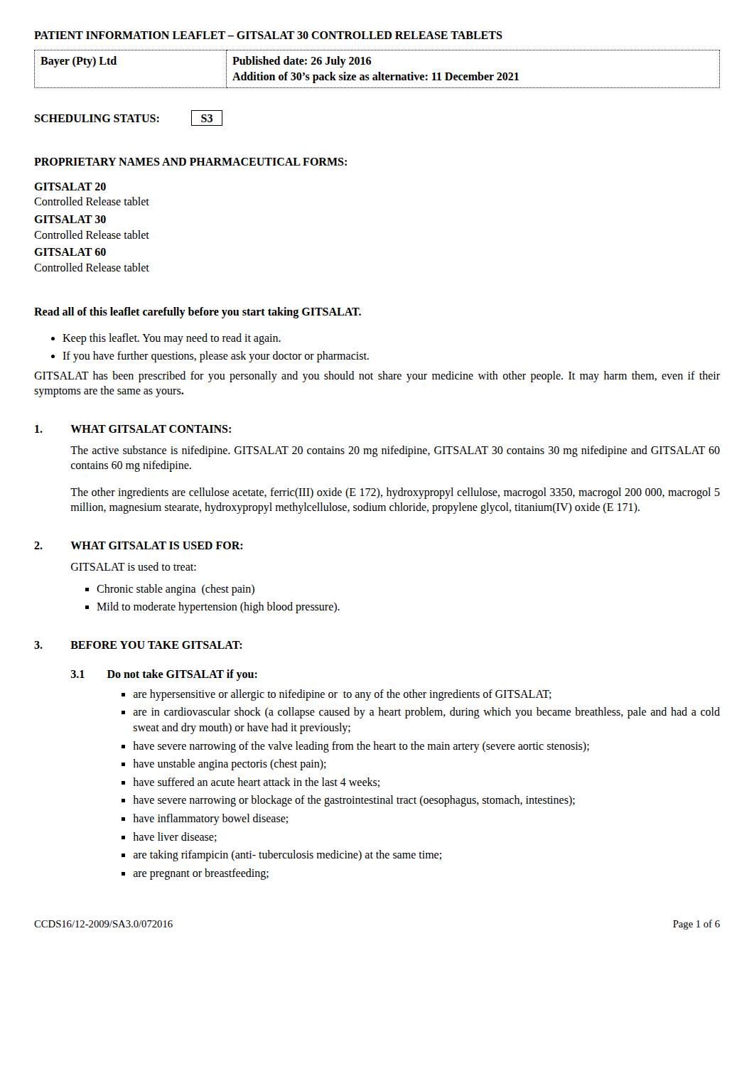PATIENT INFORMATION LEAFLET – GITSALAT 30 CONTROLLED RELEASE TABLETS
| Bayer (Pty) Ltd | Published date: 26 July 2016 Addition of 30’s pack size as alternative: 11 December 2021 |
SCHEDULING STATUS: S3
PROPRIETARY NAMES AND PHARMACEUTICAL FORMS:
GITSALAT 20 Controlled Release tablet GITSALAT 30 Controlled Release tablet GITSALAT 60 Controlled Release tablet
Read all of this leaflet carefully before you start taking GITSALAT.
Keep this leaflet. You may need to read it again.
If you have further questions, please ask your doctor or pharmacist.
GITSALAT has been prescribed for you personally and you should not share your medicine with other people. It may harm them, even if their symptoms are the same as yours.
1. WHAT GITSALAT CONTAINS:
The active substance is nifedipine. GITSALAT 20 contains 20 mg nifedipine, GITSALAT 30 contains 30 mg nifedipine and GITSALAT 60 contains 60 mg nifedipine.
The other ingredients are cellulose acetate, ferric(III) oxide (E 172), hydroxypropyl cellulose, macrogol 3350, macrogol 200 000, macrogol 5 million, magnesium stearate, hydroxypropyl methylcellulose, sodium chloride, propylene glycol, titanium(IV) oxide (E 171).
2. WHAT GITSALAT IS USED FOR:
GITSALAT is used to treat:
Chronic stable angina (chest pain)
Mild to moderate hypertension (high blood pressure).
3. BEFORE YOU TAKE GITSALAT:
3.1 Do not take GITSALAT if you:
are hypersensitive or allergic to nifedipine or to any of the other ingredients of GITSALAT;
are in cardiovascular shock (a collapse caused by a heart problem, during which you became breathless, pale and had a cold sweat and dry mouth) or have had it previously;
have severe narrowing of the valve leading from the heart to the main artery (severe aortic stenosis);
have unstable angina pectoris (chest pain);
have suffered an acute heart attack in the last 4 weeks;
have severe narrowing or blockage of the gastrointestinal tract (oesophagus, stomach, intestines);
have inflammatory bowel disease;
have liver disease;
are taking rifampicin (anti- tuberculosis medicine) at the same time;
are pregnant or breastfeeding;
CCDS16/12-2009/SA3.0/072016 Page 1 of 6